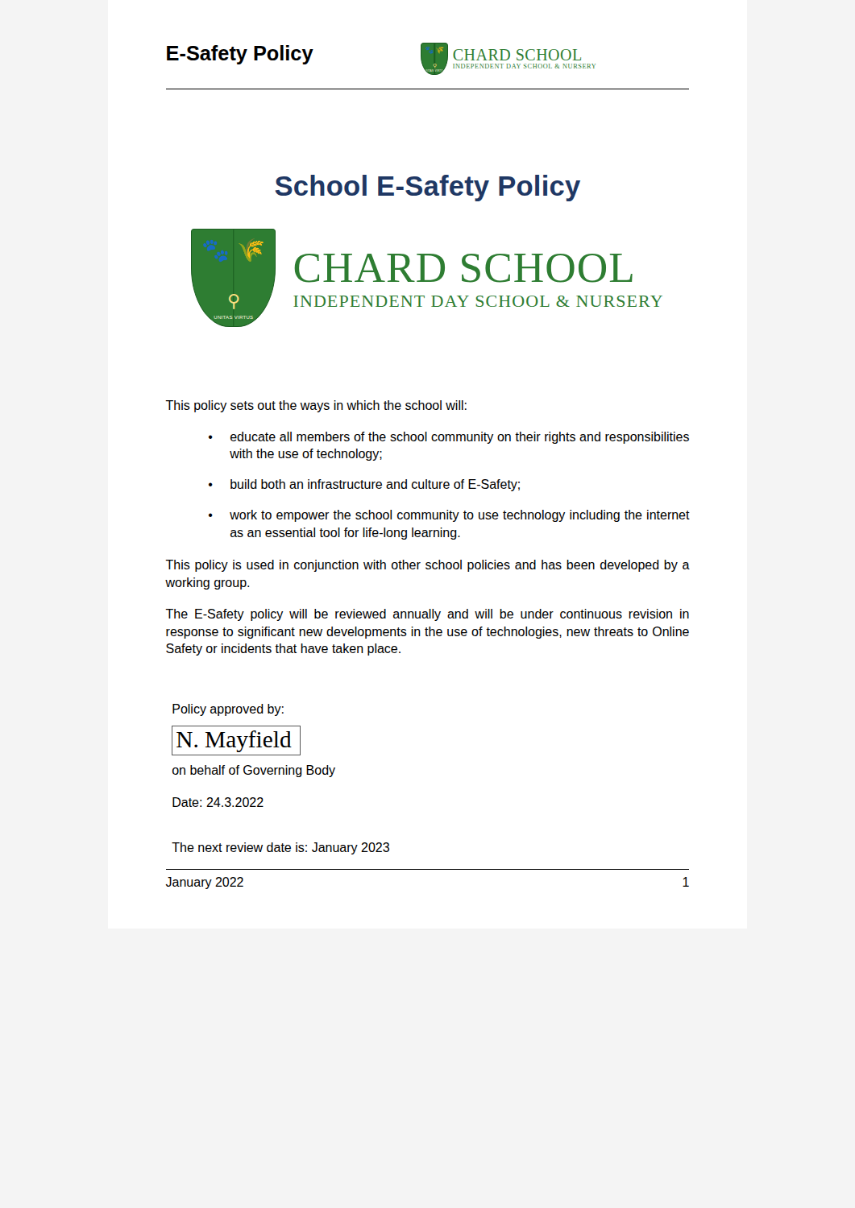E-Safety Policy
🐾 🌾 ⚲ Unitas Virtus CHARD SCHOOL INDEPENDENT DAY SCHOOL & NURSERY
School E-Safety Policy
🐾 🌾 ⚲ Unitas Virtus CHARD SCHOOL INDEPENDENT DAY SCHOOL & NURSERY
This policy sets out the ways in which the school will:
educate all members of the school community on their rights and responsibilities with the use of technology;
build both an infrastructure and culture of E-Safety;
work to empower the school community to use technology including the internet as an essential tool for life-long learning.
This policy is used in conjunction with other school policies and has been developed by a working group.
The E-Safety policy will be reviewed annually and will be under continuous revision in response to significant new developments in the use of technologies, new threats to Online Safety or incidents that have taken place.
Policy approved by:
N. Mayfield
on behalf of Governing Body
Date: 24.3.2022
The next review date is: January 2023
January 2022 1